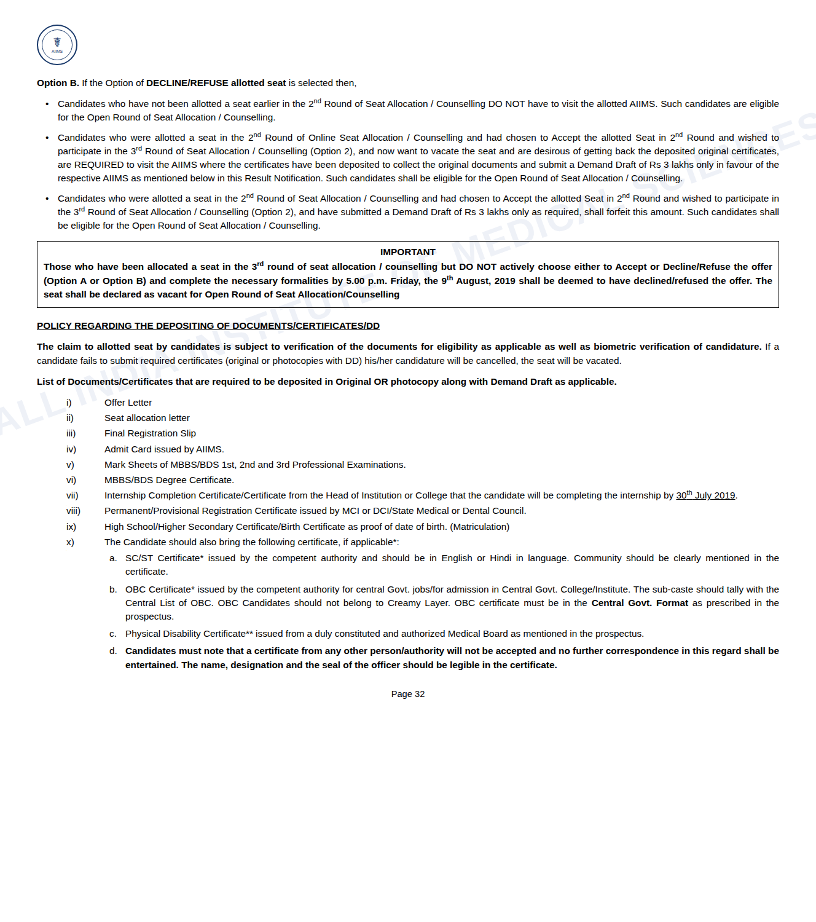ALL INDIA INSTITUTE OF MEDICAL SCIENCES
☤
AIIMS
Option B. If the Option of DECLINE/REFUSE allotted seat is selected then,
Candidates who have not been allotted a seat earlier in the 2nd Round of Seat Allocation / Counselling DO NOT have to visit the allotted AIIMS. Such candidates are eligible for the Open Round of Seat Allocation / Counselling.
Candidates who were allotted a seat in the 2nd Round of Online Seat Allocation / Counselling and had chosen to Accept the allotted Seat in 2nd Round and wished to participate in the 3rd Round of Seat Allocation / Counselling (Option 2), and now want to vacate the seat and are desirous of getting back the deposited original certificates, are REQUIRED to visit the AIIMS where the certificates have been deposited to collect the original documents and submit a Demand Draft of Rs 3 lakhs only in favour of the respective AIIMS as mentioned below in this Result Notification. Such candidates shall be eligible for the Open Round of Seat Allocation / Counselling.
Candidates who were allotted a seat in the 2nd Round of Seat Allocation / Counselling and had chosen to Accept the allotted Seat in 2nd Round and wished to participate in the 3rd Round of Seat Allocation / Counselling (Option 2), and have submitted a Demand Draft of Rs 3 lakhs only as required, shall forfeit this amount. Such candidates shall be eligible for the Open Round of Seat Allocation / Counselling.
IMPORTANT
Those who have been allocated a seat in the 3rd round of seat allocation / counselling but DO NOT actively choose either to Accept or Decline/Refuse the offer (Option A or Option B) and complete the necessary formalities by 5.00 p.m. Friday, the 9th August, 2019 shall be deemed to have declined/refused the offer. The seat shall be declared as vacant for Open Round of Seat Allocation/Counselling
POLICY REGARDING THE DEPOSITING OF DOCUMENTS/CERTIFICATES/DD
The claim to allotted seat by candidates is subject to verification of the documents for eligibility as applicable as well as biometric verification of candidature. If a candidate fails to submit required certificates (original or photocopies with DD) his/her candidature will be cancelled, the seat will be vacated.
List of Documents/Certificates that are required to be deposited in Original OR photocopy along with Demand Draft as applicable.
Offer Letter
Seat allocation letter
Final Registration Slip
Admit Card issued by AIIMS.
Mark Sheets of MBBS/BDS 1st, 2nd and 3rd Professional Examinations.
MBBS/BDS Degree Certificate.
Internship Completion Certificate/Certificate from the Head of Institution or College that the candidate will be completing the internship by 30th July 2019.
Permanent/Provisional Registration Certificate issued by MCI or DCI/State Medical or Dental Council.
High School/Higher Secondary Certificate/Birth Certificate as proof of date of birth. (Matriculation)
The Candidate should also bring the following certificate, if applicable*:
SC/ST Certificate* issued by the competent authority and should be in English or Hindi in language. Community should be clearly mentioned in the certificate.
OBC Certificate* issued by the competent authority for central Govt. jobs/for admission in Central Govt. College/Institute. The sub-caste should tally with the Central List of OBC. OBC Candidates should not belong to Creamy Layer. OBC certificate must be in the Central Govt. Format as prescribed in the prospectus.
Physical Disability Certificate** issued from a duly constituted and authorized Medical Board as mentioned in the prospectus.
Candidates must note that a certificate from any other person/authority will not be accepted and no further correspondence in this regard shall be entertained. The name, designation and the seal of the officer should be legible in the certificate.
Page 32